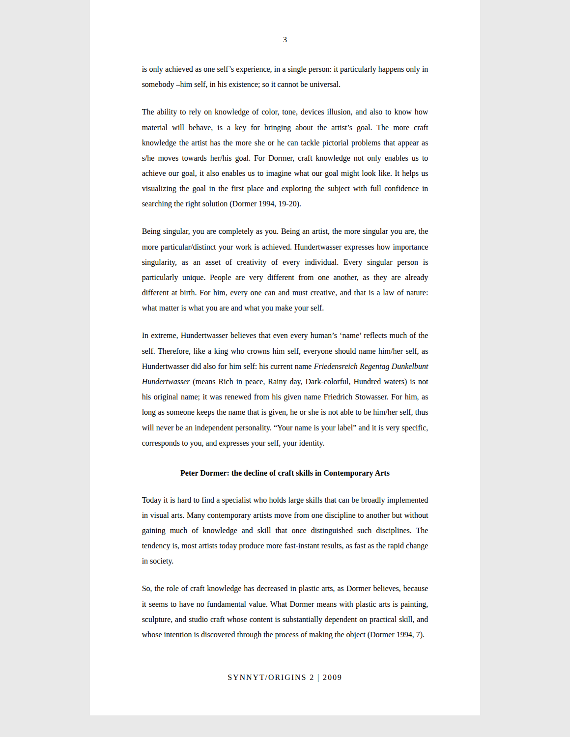3
is only achieved as one self’s experience, in a single person: it particularly happens only in somebody –him self, in his existence; so it cannot be universal.
The ability to rely on knowledge of color, tone, devices illusion, and also to know how material will behave, is a key for bringing about the artist’s goal. The more craft knowledge the artist has the more she or he can tackle pictorial problems that appear as s/he moves towards her/his goal. For Dormer, craft knowledge not only enables us to achieve our goal, it also enables us to imagine what our goal might look like. It helps us visualizing the goal in the first place and exploring the subject with full confidence in searching the right solution (Dormer 1994, 19-20).
Being singular, you are completely as you. Being an artist, the more singular you are, the more particular/distinct your work is achieved. Hundertwasser expresses how importance singularity, as an asset of creativity of every individual. Every singular person is particularly unique. People are very different from one another, as they are already different at birth. For him, every one can and must creative, and that is a law of nature: what matter is what you are and what you make your self.
In extreme, Hundertwasser believes that even every human’s ‘name’ reflects much of the self. Therefore, like a king who crowns him self, everyone should name him/her self, as Hundertwasser did also for him self: his current name Friedensreich Regentag Dunkelbunt Hundertwasser (means Rich in peace, Rainy day, Dark-colorful, Hundred waters) is not his original name; it was renewed from his given name Friedrich Stowasser. For him, as long as someone keeps the name that is given, he or she is not able to be him/her self, thus will never be an independent personality. “Your name is your label” and it is very specific, corresponds to you, and expresses your self, your identity.
Peter Dormer: the decline of craft skills in Contemporary Arts
Today it is hard to find a specialist who holds large skills that can be broadly implemented in visual arts. Many contemporary artists move from one discipline to another but without gaining much of knowledge and skill that once distinguished such disciplines. The tendency is, most artists today produce more fast-instant results, as fast as the rapid change in society.
So, the role of craft knowledge has decreased in plastic arts, as Dormer believes, because it seems to have no fundamental value. What Dormer means with plastic arts is painting, sculpture, and studio craft whose content is substantially dependent on practical skill, and whose intention is discovered through the process of making the object (Dormer 1994, 7).
SYNNYT/ORIGINS 2 | 2009